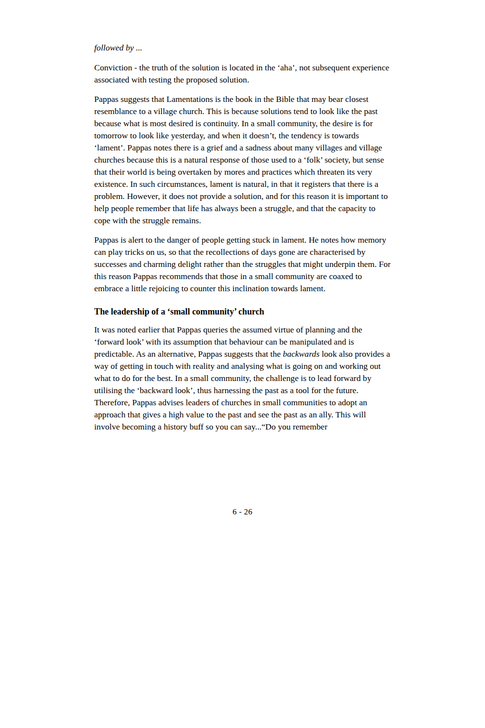followed by ...
Conviction - the truth of the solution is located in the ‘aha’, not subsequent experience associated with testing the proposed solution.
Pappas suggests that Lamentations is the book in the Bible that may bear closest resemblance to a village church. This is because solutions tend to look like the past because what is most desired is continuity. In a small community, the desire is for tomorrow to look like yesterday, and when it doesn’t, the tendency is towards ‘lament’. Pappas notes there is a grief and a sadness about many villages and village churches because this is a natural response of those used to a ‘folk’ society, but sense that their world is being overtaken by mores and practices which threaten its very existence. In such circumstances, lament is natural, in that it registers that there is a problem. However, it does not provide a solution, and for this reason it is important to help people remember that life has always been a struggle, and that the capacity to cope with the struggle remains.
Pappas is alert to the danger of people getting stuck in lament. He notes how memory can play tricks on us, so that the recollections of days gone are characterised by successes and charming delight rather than the struggles that might underpin them. For this reason Pappas recommends that those in a small community are coaxed to embrace a little rejoicing to counter this inclination towards lament.
The leadership of a ‘small community’ church
It was noted earlier that Pappas queries the assumed virtue of planning and the ‘forward look’ with its assumption that behaviour can be manipulated and is predictable. As an alternative, Pappas suggests that the backwards look also provides a way of getting in touch with reality and analysing what is going on and working out what to do for the best. In a small community, the challenge is to lead forward by utilising the ‘backward look’, thus harnessing the past as a tool for the future. Therefore, Pappas advises leaders of churches in small communities to adopt an approach that gives a high value to the past and see the past as an ally. This will involve becoming a history buff so you can say...“Do you remember
6 - 26